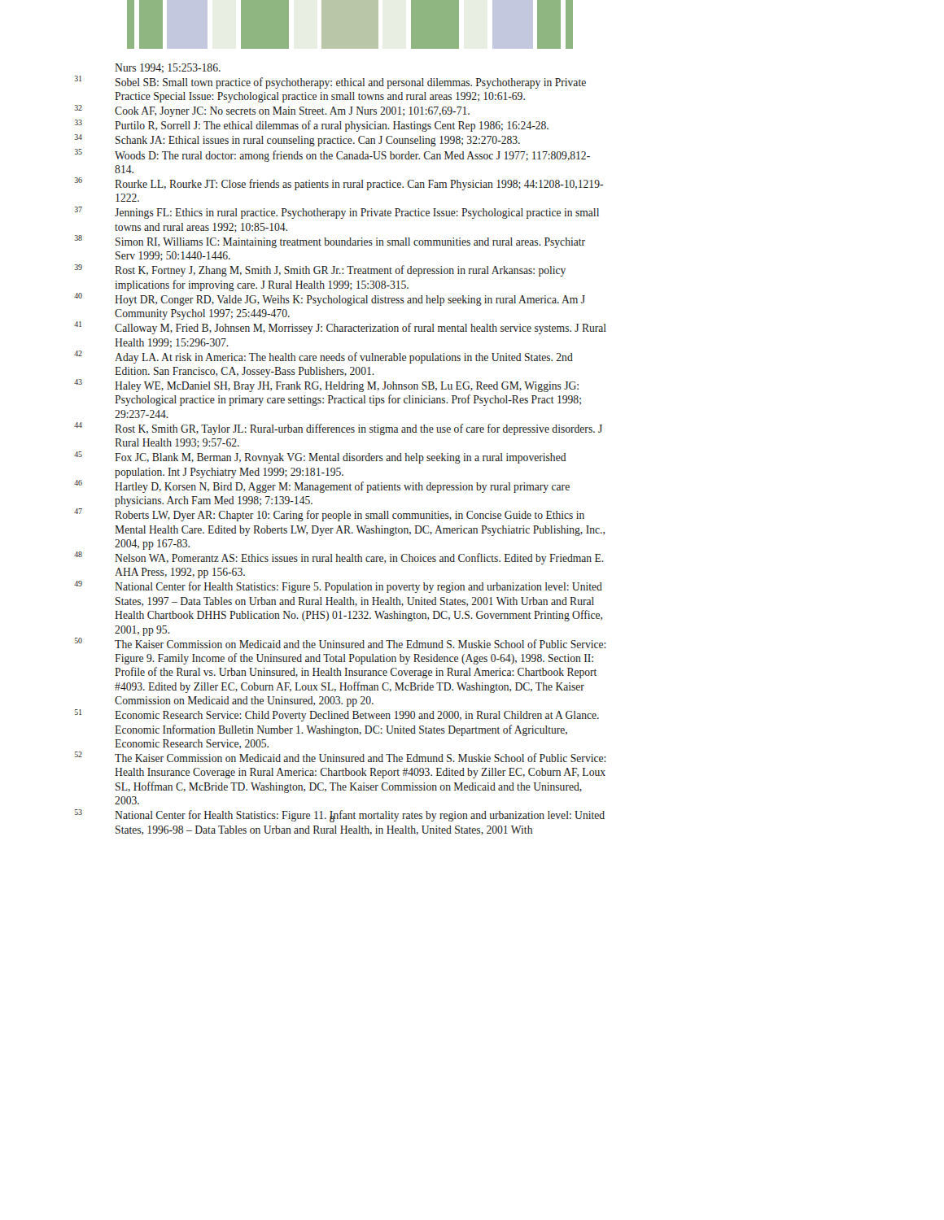Nurs 1994; 15:253-186.
31 Sobel SB: Small town practice of psychotherapy: ethical and personal dilemmas. Psychotherapy in Private Practice Special Issue: Psychological practice in small towns and rural areas 1992; 10:61-69.
32 Cook AF, Joyner JC: No secrets on Main Street. Am J Nurs 2001; 101:67,69-71.
33 Purtilo R, Sorrell J: The ethical dilemmas of a rural physician. Hastings Cent Rep 1986; 16:24-28.
34 Schank JA: Ethical issues in rural counseling practice. Can J Counseling 1998; 32:270-283.
35 Woods D: The rural doctor: among friends on the Canada-US border. Can Med Assoc J 1977; 117:809,812-814.
36 Rourke LL, Rourke JT: Close friends as patients in rural practice. Can Fam Physician 1998; 44:1208-10,1219-1222.
37 Jennings FL: Ethics in rural practice. Psychotherapy in Private Practice Issue: Psychological practice in small towns and rural areas 1992; 10:85-104.
38 Simon RI, Williams IC: Maintaining treatment boundaries in small communities and rural areas. Psychiatr Serv 1999; 50:1440-1446.
39 Rost K, Fortney J, Zhang M, Smith J, Smith GR Jr.: Treatment of depression in rural Arkansas: policy implications for improving care. J Rural Health 1999; 15:308-315.
40 Hoyt DR, Conger RD, Valde JG, Weihs K: Psychological distress and help seeking in rural America. Am J Community Psychol 1997; 25:449-470.
41 Calloway M, Fried B, Johnsen M, Morrissey J: Characterization of rural mental health service systems. J Rural Health 1999; 15:296-307.
42 Aday LA. At risk in America: The health care needs of vulnerable populations in the United States. 2nd Edition. San Francisco, CA, Jossey-Bass Publishers, 2001.
43 Haley WE, McDaniel SH, Bray JH, Frank RG, Heldring M, Johnson SB, Lu EG, Reed GM, Wiggins JG: Psychological practice in primary care settings: Practical tips for clinicians. Prof Psychol-Res Pract 1998; 29:237-244.
44 Rost K, Smith GR, Taylor JL: Rural-urban differences in stigma and the use of care for depressive disorders. J Rural Health 1993; 9:57-62.
45 Fox JC, Blank M, Berman J, Rovnyak VG: Mental disorders and help seeking in a rural impoverished population. Int J Psychiatry Med 1999; 29:181-195.
46 Hartley D, Korsen N, Bird D, Agger M: Management of patients with depression by rural primary care physicians. Arch Fam Med 1998; 7:139-145.
47 Roberts LW, Dyer AR: Chapter 10: Caring for people in small communities, in Concise Guide to Ethics in Mental Health Care. Edited by Roberts LW, Dyer AR. Washington, DC, American Psychiatric Publishing, Inc., 2004, pp 167-83.
48 Nelson WA, Pomerantz AS: Ethics issues in rural health care, in Choices and Conflicts. Edited by Friedman E. AHA Press, 1992, pp 156-63.
49 National Center for Health Statistics: Figure 5. Population in poverty by region and urbanization level: United States, 1997 – Data Tables on Urban and Rural Health, in Health, United States, 2001 With Urban and Rural Health Chartbook DHHS Publication No. (PHS) 01-1232. Washington, DC, U.S. Government Printing Office, 2001, pp 95.
50 The Kaiser Commission on Medicaid and the Uninsured and The Edmund S. Muskie School of Public Service: Figure 9. Family Income of the Uninsured and Total Population by Residence (Ages 0-64), 1998. Section II: Profile of the Rural vs. Urban Uninsured, in Health Insurance Coverage in Rural America: Chartbook Report #4093. Edited by Ziller EC, Coburn AF, Loux SL, Hoffman C, McBride TD. Washington, DC, The Kaiser Commission on Medicaid and the Uninsured, 2003. pp 20.
51 Economic Research Service: Child Poverty Declined Between 1990 and 2000, in Rural Children at A Glance. Economic Information Bulletin Number 1. Washington, DC: United States Department of Agriculture, Economic Research Service, 2005.
52 The Kaiser Commission on Medicaid and the Uninsured and The Edmund S. Muskie School of Public Service: Health Insurance Coverage in Rural America: Chartbook Report #4093. Edited by Ziller EC, Coburn AF, Loux SL, Hoffman C, McBride TD. Washington, DC, The Kaiser Commission on Medicaid and the Uninsured, 2003.
53 National Center for Health Statistics: Figure 11. Infant mortality rates by region and urbanization level: United States, 1996-98 – Data Tables on Urban and Rural Health, in Health, United States, 2001 With
8